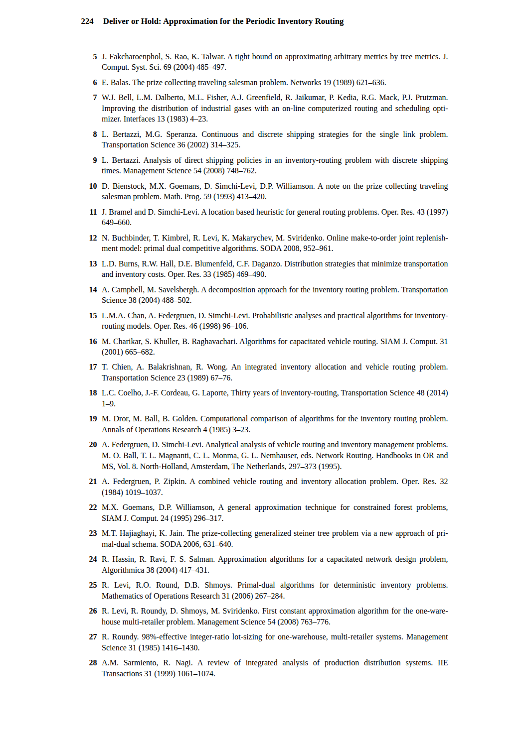224 Deliver or Hold: Approximation for the Periodic Inventory Routing
J. Fakcharoenphol, S. Rao, K. Talwar. A tight bound on approximating arbitrary metrics by tree metrics. J. Comput. Syst. Sci. 69 (2004) 485–497.
E. Balas. The prize collecting traveling salesman problem. Networks 19 (1989) 621–636.
W.J. Bell, L.M. Dalberto, M.L. Fisher, A.J. Greenfield, R. Jaikumar, P. Kedia, R.G. Mack, P.J. Prutzman. Improving the distribution of industrial gases with an on-line computerized routing and scheduling optimizer. Interfaces 13 (1983) 4–23.
L. Bertazzi, M.G. Speranza. Continuous and discrete shipping strategies for the single link problem. Transportation Science 36 (2002) 314–325.
L. Bertazzi. Analysis of direct shipping policies in an inventory-routing problem with discrete shipping times. Management Science 54 (2008) 748–762.
D. Bienstock, M.X. Goemans, D. Simchi-Levi, D.P. Williamson. A note on the prize collecting traveling salesman problem. Math. Prog. 59 (1993) 413–420.
J. Bramel and D. Simchi-Levi. A location based heuristic for general routing problems. Oper. Res. 43 (1997) 649–660.
N. Buchbinder, T. Kimbrel, R. Levi, K. Makarychev, M. Sviridenko. Online make-to-order joint replenishment model: primal dual competitive algorithms. SODA 2008, 952–961.
L.D. Burns, R.W. Hall, D.E. Blumenfeld, C.F. Daganzo. Distribution strategies that minimize transportation and inventory costs. Oper. Res. 33 (1985) 469–490.
A. Campbell, M. Savelsbergh. A decomposition approach for the inventory routing problem. Transportation Science 38 (2004) 488–502.
L.M.A. Chan, A. Federgruen, D. Simchi-Levi. Probabilistic analyses and practical algorithms for inventory-routing models. Oper. Res. 46 (1998) 96–106.
M. Charikar, S. Khuller, B. Raghavachari. Algorithms for capacitated vehicle routing. SIAM J. Comput. 31 (2001) 665–682.
T. Chien, A. Balakrishnan, R. Wong. An integrated inventory allocation and vehicle routing problem. Transportation Science 23 (1989) 67–76.
L.C. Coelho, J.-F. Cordeau, G. Laporte, Thirty years of inventory-routing, Transportation Science 48 (2014) 1–9.
M. Dror, M. Ball, B. Golden. Computational comparison of algorithms for the inventory routing problem. Annals of Operations Research 4 (1985) 3–23.
A. Federgruen, D. Simchi-Levi. Analytical analysis of vehicle routing and inventory management problems. M. O. Ball, T. L. Magnanti, C. L. Monma, G. L. Nemhauser, eds. Network Routing. Handbooks in OR and MS, Vol. 8. North-Holland, Amsterdam, The Netherlands, 297–373 (1995).
A. Federgruen, P. Zipkin. A combined vehicle routing and inventory allocation problem. Oper. Res. 32 (1984) 1019–1037.
M.X. Goemans, D.P. Williamson, A general approximation technique for constrained forest problems, SIAM J. Comput. 24 (1995) 296–317.
M.T. Hajiaghayi, K. Jain. The prize-collecting generalized steiner tree problem via a new approach of primal-dual schema. SODA 2006, 631–640.
R. Hassin, R. Ravi, F. S. Salman. Approximation algorithms for a capacitated network design problem, Algorithmica 38 (2004) 417–431.
R. Levi, R.O. Round, D.B. Shmoys. Primal-dual algorithms for deterministic inventory problems. Mathematics of Operations Research 31 (2006) 267–284.
R. Levi, R. Roundy, D. Shmoys, M. Sviridenko. First constant approximation algorithm for the one-warehouse multi-retailer problem. Management Science 54 (2008) 763–776.
R. Roundy. 98%-effective integer-ratio lot-sizing for one-warehouse, multi-retailer systems. Management Science 31 (1985) 1416–1430.
A.M. Sarmiento, R. Nagi. A review of integrated analysis of production distribution systems. IIE Transactions 31 (1999) 1061–1074.